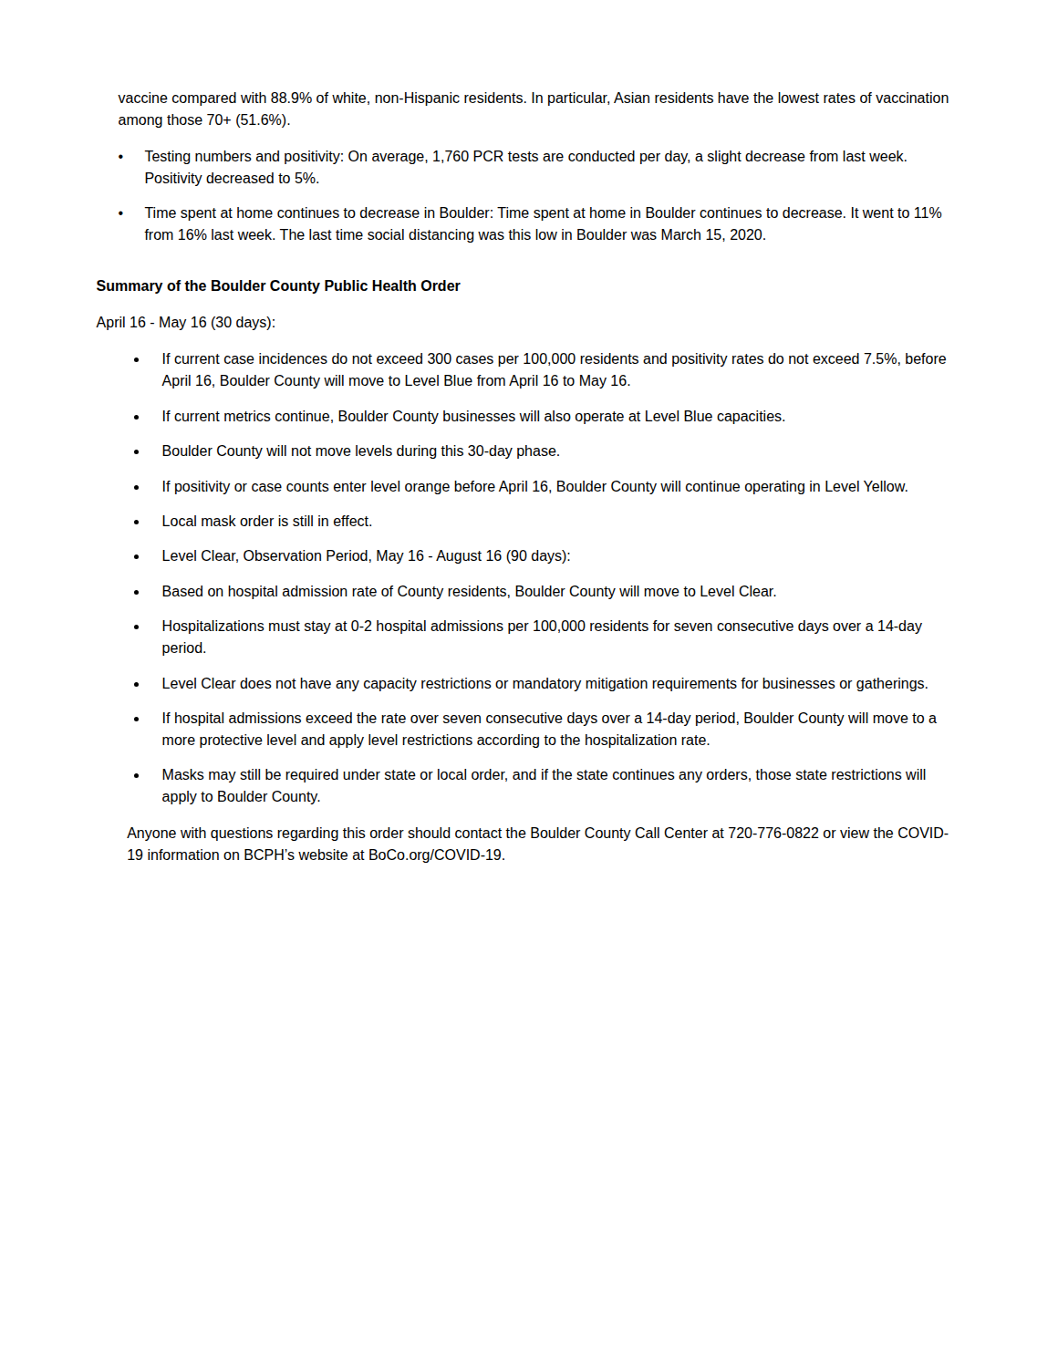vaccine compared with 88.9% of white, non-Hispanic residents. In particular, Asian residents have the lowest rates of vaccination among those 70+ (51.6%).
Testing numbers and positivity: On average, 1,760 PCR tests are conducted per day, a slight decrease from last week. Positivity decreased to 5%.
Time spent at home continues to decrease in Boulder: Time spent at home in Boulder continues to decrease. It went to 11% from 16% last week. The last time social distancing was this low in Boulder was March 15, 2020.
Summary of the Boulder County Public Health Order
April 16 - May 16 (30 days):
If current case incidences do not exceed 300 cases per 100,000 residents and positivity rates do not exceed 7.5%, before April 16, Boulder County will move to Level Blue from April 16 to May 16.
If current metrics continue, Boulder County businesses will also operate at Level Blue capacities.
Boulder County will not move levels during this 30-day phase.
If positivity or case counts enter level orange before April 16, Boulder County will continue operating in Level Yellow.
Local mask order is still in effect.
Level Clear, Observation Period, May 16 - August 16 (90 days):
Based on hospital admission rate of County residents, Boulder County will move to Level Clear.
Hospitalizations must stay at 0-2 hospital admissions per 100,000 residents for seven consecutive days over a 14-day period.
Level Clear does not have any capacity restrictions or mandatory mitigation requirements for businesses or gatherings.
If hospital admissions exceed the rate over seven consecutive days over a 14-day period, Boulder County will move to a more protective level and apply level restrictions according to the hospitalization rate.
Masks may still be required under state or local order, and if the state continues any orders, those state restrictions will apply to Boulder County.
Anyone with questions regarding this order should contact the Boulder County Call Center at 720-776-0822 or view the COVID-19 information on BCPH’s website at BoCo.org/COVID-19.